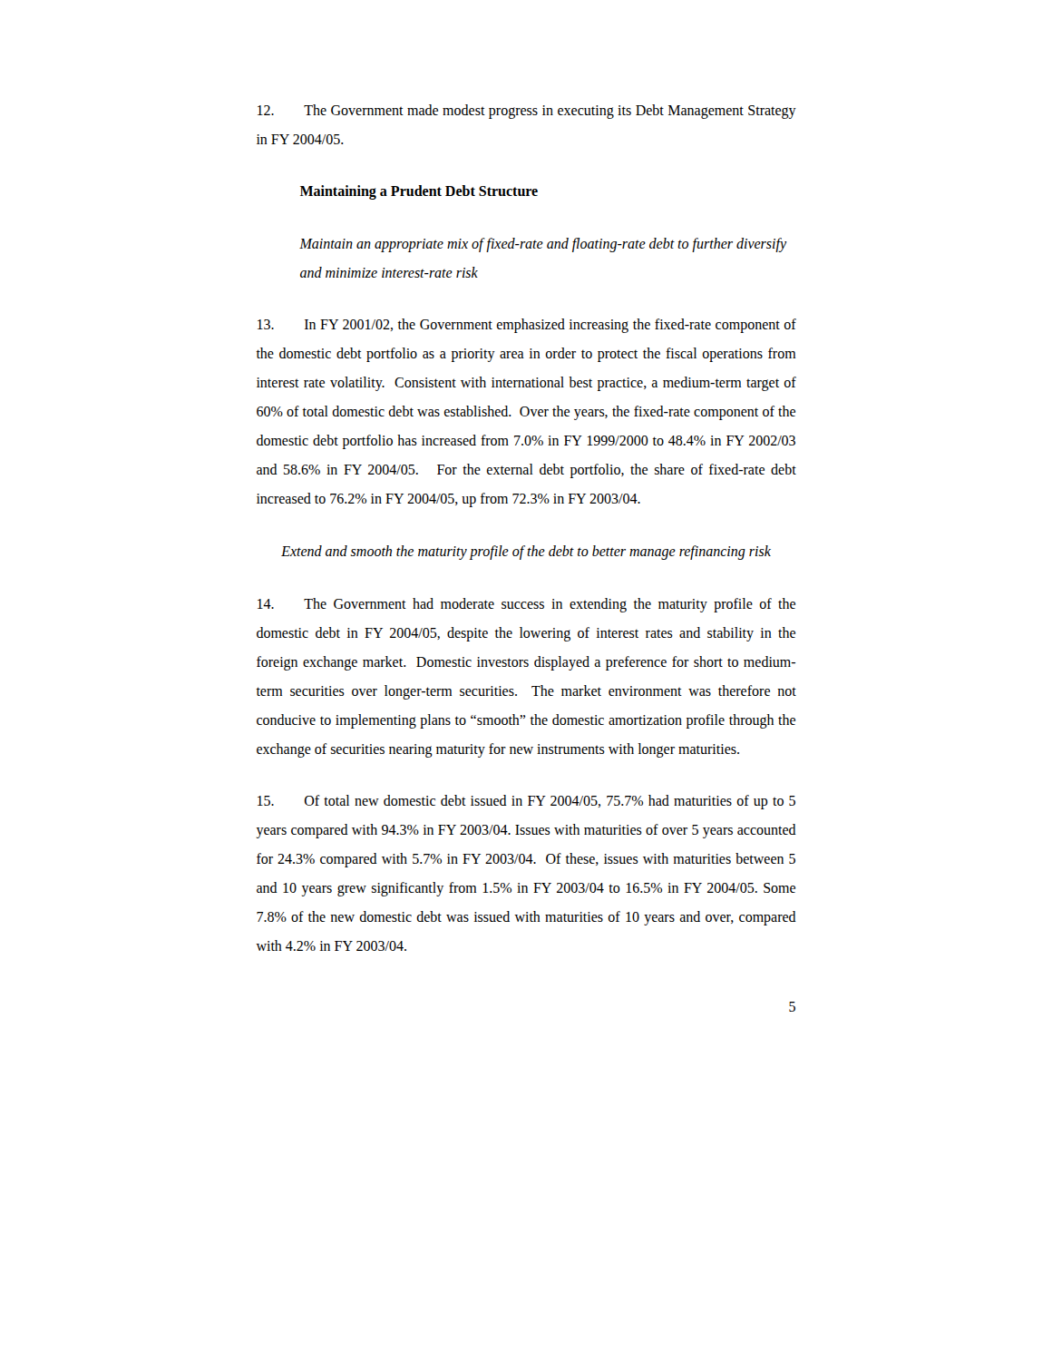12. The Government made modest progress in executing its Debt Management Strategy in FY 2004/05.
Maintaining a Prudent Debt Structure
Maintain an appropriate mix of fixed-rate and floating-rate debt to further diversify and minimize interest-rate risk
13. In FY 2001/02, the Government emphasized increasing the fixed-rate component of the domestic debt portfolio as a priority area in order to protect the fiscal operations from interest rate volatility. Consistent with international best practice, a medium-term target of 60% of total domestic debt was established. Over the years, the fixed-rate component of the domestic debt portfolio has increased from 7.0% in FY 1999/2000 to 48.4% in FY 2002/03 and 58.6% in FY 2004/05. For the external debt portfolio, the share of fixed-rate debt increased to 76.2% in FY 2004/05, up from 72.3% in FY 2003/04.
Extend and smooth the maturity profile of the debt to better manage refinancing risk
14. The Government had moderate success in extending the maturity profile of the domestic debt in FY 2004/05, despite the lowering of interest rates and stability in the foreign exchange market. Domestic investors displayed a preference for short to medium-term securities over longer-term securities. The market environment was therefore not conducive to implementing plans to “smooth” the domestic amortization profile through the exchange of securities nearing maturity for new instruments with longer maturities.
15. Of total new domestic debt issued in FY 2004/05, 75.7% had maturities of up to 5 years compared with 94.3% in FY 2003/04. Issues with maturities of over 5 years accounted for 24.3% compared with 5.7% in FY 2003/04. Of these, issues with maturities between 5 and 10 years grew significantly from 1.5% in FY 2003/04 to 16.5% in FY 2004/05. Some 7.8% of the new domestic debt was issued with maturities of 10 years and over, compared with 4.2% in FY 2003/04.
5